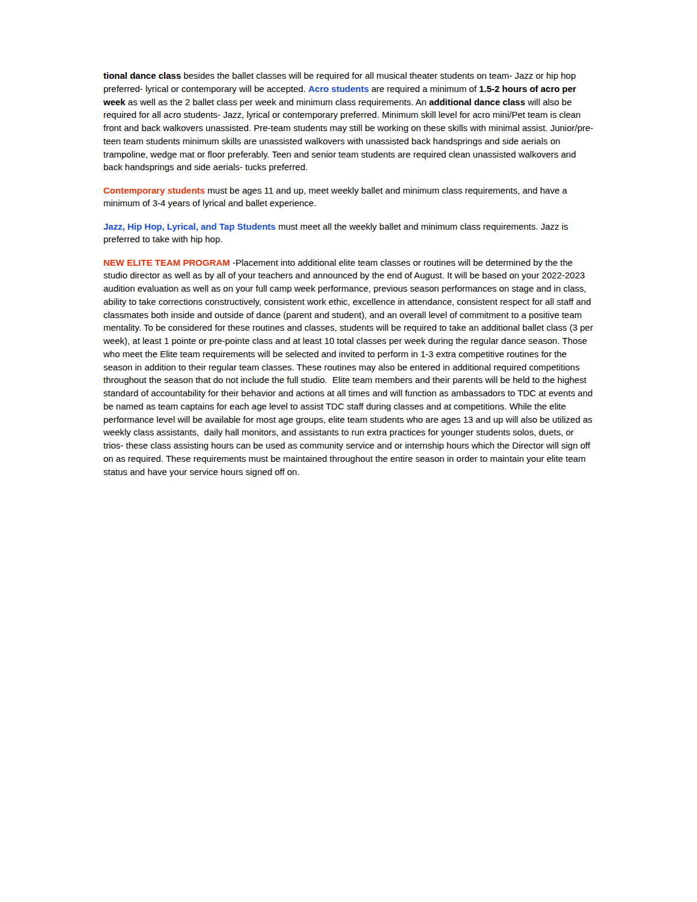tional dance class besides the ballet classes will be required for all musical theater students on team- Jazz or hip hop preferred- lyrical or contemporary will be accepted. Acro students are required a minimum of 1.5-2 hours of acro per week as well as the 2 ballet class per week and minimum class requirements. An additional dance class will also be required for all acro students- Jazz, lyrical or contemporary preferred. Minimum skill level for acro mini/Pet team is clean front and back walkovers unassisted. Pre-team students may still be working on these skills with minimal assist. Junior/pre-teen team students minimum skills are unassisted walkovers with unassisted back handsprings and side aerials on trampoline, wedge mat or floor preferably. Teen and senior team students are required clean unassisted walkovers and back handsprings and side aerials- tucks preferred.
Contemporary students must be ages 11 and up, meet weekly ballet and minimum class requirements, and have a minimum of 3-4 years of lyrical and ballet experience.
Jazz, Hip Hop, Lyrical, and Tap Students must meet all the weekly ballet and minimum class requirements. Jazz is preferred to take with hip hop.
NEW ELITE TEAM PROGRAM -Placement into additional elite team classes or routines will be determined by the the studio director as well as by all of your teachers and announced by the end of August. It will be based on your 2022-2023 audition evaluation as well as on your full camp week performance, previous season performances on stage and in class, ability to take corrections constructively, consistent work ethic, excellence in attendance, consistent respect for all staff and classmates both inside and outside of dance (parent and student), and an overall level of commitment to a positive team mentality. To be considered for these routines and classes, students will be required to take an additional ballet class (3 per week), at least 1 pointe or pre-pointe class and at least 10 total classes per week during the regular dance season. Those who meet the Elite team requirements will be selected and invited to perform in 1-3 extra competitive routines for the season in addition to their regular team classes. These routines may also be entered in additional required competitions throughout the season that do not include the full studio. Elite team members and their parents will be held to the highest standard of accountability for their behavior and actions at all times and will function as ambassadors to TDC at events and be named as team captains for each age level to assist TDC staff during classes and at competitions. While the elite performance level will be available for most age groups, elite team students who are ages 13 and up will also be utilized as weekly class assistants, daily hall monitors, and assistants to run extra practices for younger students solos, duets, or trios- these class assisting hours can be used as community service and or internship hours which the Director will sign off on as required. These requirements must be maintained throughout the entire season in order to maintain your elite team status and have your service hours signed off on.